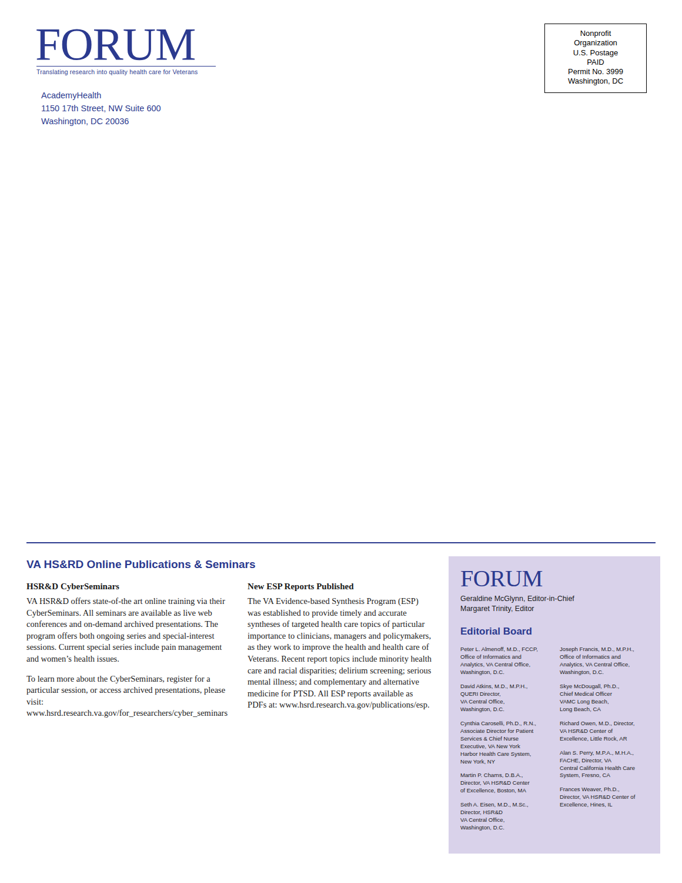FORUM
Translating research into quality health care for Veterans
AcademyHealth
1150 17th Street, NW Suite 600
Washington, DC 20036
Nonprofit
Organization
U.S. Postage
PAID
Permit No. 3999
Washington, DC
VA HS&RD Online Publications & Seminars
HSR&D CyberSeminars
VA HSR&D offers state-of-the art online training via their CyberSeminars. All seminars are available as live web conferences and on-demand archived presentations. The program offers both ongoing series and special-interest sessions. Current special series include pain management and women’s health issues.
To learn more about the CyberSeminars, register for a particular session, or access archived presentations, please visit: www.hsrd.research.va.gov/for_researchers/cyber_seminars
New ESP Reports Published
The VA Evidence-based Synthesis Program (ESP) was established to provide timely and accurate syntheses of targeted health care topics of particular importance to clinicians, managers and policymakers, as they work to improve the health and health care of Veterans. Recent report topics include minority health care and racial disparities; delirium screening; serious mental illness; and complementary and alternative medicine for PTSD. All ESP reports available as PDFs at: www.hsrd.research.va.gov/publications/esp.
FORUM
Geraldine McGlynn, Editor-in-Chief
Margaret Trinity, Editor
Editorial Board
Peter L. Almenoff, M.D., FCCP,
Office of Informatics and
Analytics, VA Central Office,
Washington, D.C.
David Atkins, M.D., M.P.H.,
QUERI Director,
VA Central Office,
Washington, D.C.
Cynthia Caroselli, Ph.D., R.N.,
Associate Director for Patient
Services & Chief Nurse
Executive, VA New York
Harbor Health Care System,
New York, NY
Martin P. Charns, D.B.A.,
Director, VA HSR&D Center
of Excellence, Boston, MA
Seth A. Eisen, M.D., M.Sc.,
Director, HSR&D
VA Central Office,
Washington, D.C.
Joseph Francis, M.D., M.P.H.,
Office of Informatics and
Analytics, VA Central Office,
Washington, D.C.
Skye McDougall, Ph.D.,
Chief Medical Officer
VAMC Long Beach,
Long Beach, CA
Richard Owen, M.D., Director,
VA HSR&D Center of
Excellence, Little Rock, AR
Alan S. Perry, M.P.A., M.H.A.,
FACHE, Director, VA
Central California Health Care
System, Fresno, CA
Frances Weaver, Ph.D.,
Director, VA HSR&D Center of
Excellence, Hines, IL